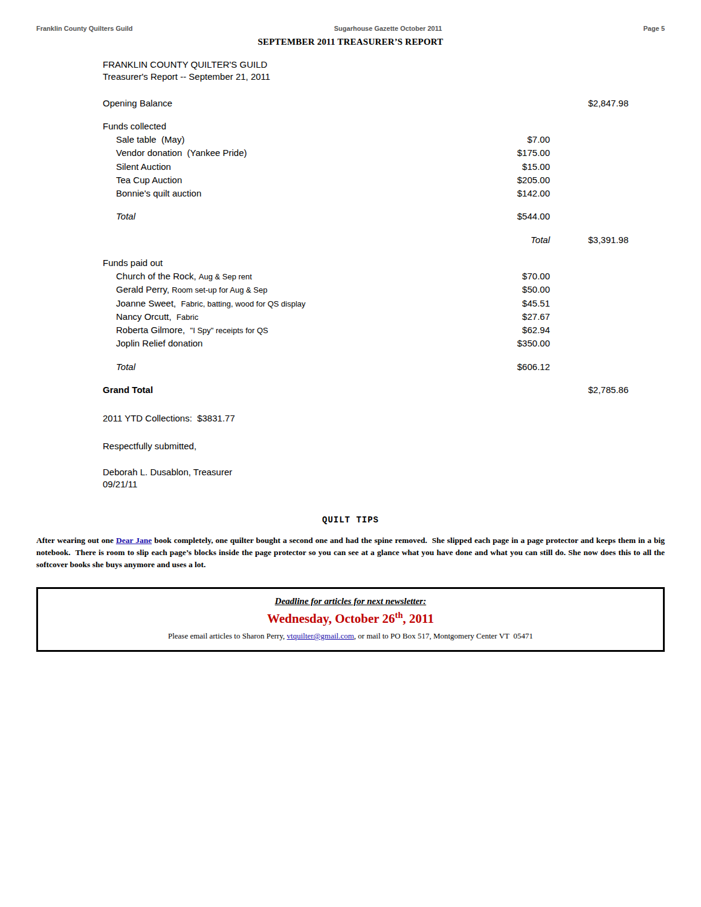Franklin County Quilters Guild
Sugarhouse Gazette October 2011
Page 5
SEPTEMBER 2011 TREASURER’S REPORT
FRANKLIN COUNTY QUILTER'S GUILD
Treasurer's Report -- September 21, 2011
| Opening Balance | | $2,847.98 |
| Funds collected | | |
| Sale table (May) | $7.00 | |
| Vendor donation (Yankee Pride) | $175.00 | |
| Silent Auction | $15.00 | |
| Tea Cup Auction | $205.00 | |
| Bonnie's quilt auction | $142.00 | |
| Total | $544.00 | |
| | Total | $3,391.98 |
| Funds paid out | | |
| Church of the Rock, Aug & Sep rent | $70.00 | |
| Gerald Perry, Room set-up for Aug & Sep | $50.00 | |
| Joanne Sweet, Fabric, batting, wood for QS display | $45.51 | |
| Nancy Orcutt, Fabric | $27.67 | |
| Roberta Gilmore, "I Spy" receipts for QS | $62.94 | |
| Joplin Relief donation | $350.00 | |
| Total | $606.12 | |
| Grand Total | | $2,785.86 |
2011 YTD Collections: $3831.77
Respectfully submitted,
Deborah L. Dusablon, Treasurer
09/21/11
QUILT TIPS
After wearing out one Dear Jane book completely, one quilter bought a second one and had the spine removed. She slipped each page in a page protector and keeps them in a big notebook. There is room to slip each page’s blocks inside the page protector so you can see at a glance what you have done and what you can still do. She now does this to all the softcover books she buys anymore and uses a lot.
Deadline for articles for next newsletter:
Wednesday, October 26th, 2011
Please email articles to Sharon Perry, vtquilter@gmail.com, or mail to PO Box 517, Montgomery Center VT 05471